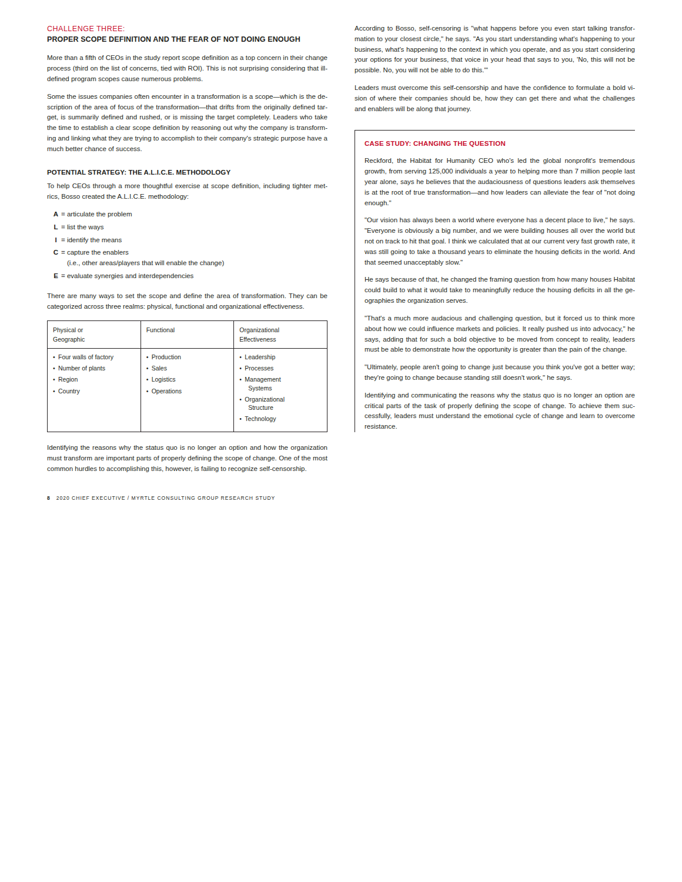CHALLENGE THREE:
PROPER SCOPE DEFINITION AND THE FEAR OF NOT DOING ENOUGH
More than a fifth of CEOs in the study report scope definition as a top concern in their change process (third on the list of concerns, tied with ROI). This is not surprising considering that ill-defined program scopes cause numerous problems.
Some the issues companies often encounter in a transformation is a scope—which is the description of the area of focus of the transformation—that drifts from the originally defined target, is summarily defined and rushed, or is missing the target completely. Leaders who take the time to establish a clear scope definition by reasoning out why the company is transforming and linking what they are trying to accomplish to their company's strategic purpose have a much better chance of success.
POTENTIAL STRATEGY: THE A.L.I.C.E. METHODOLOGY
To help CEOs through a more thoughtful exercise at scope definition, including tighter metrics, Bosso created the A.L.I.C.E. methodology:
A= articulate the problem
L= list the ways
I= identify the means
C= capture the enablers(i.e., other areas/players that will enable the change)
E= evaluate synergies and interdependencies
There are many ways to set the scope and define the area of transformation. They can be categorized across three realms: physical, functional and organizational effectiveness.
| Physical or Geographic | Functional | Organizational Effectiveness |
| Four walls of factory Number of plants Region Country | Production Sales Logistics Operations | Leadership Processes Management Systems Organizational Structure Technology |
Identifying the reasons why the status quo is no longer an option and how the organization must transform are important parts of properly defining the scope of change. One of the most common hurdles to accomplishing this, however, is failing to recognize self-censorship.
82020 CHIEF EXECUTIVE / MYRTLE CONSULTING GROUP RESEARCH STUDY
According to Bosso, self-censoring is "what happens before you even start talking transformation to your closest circle," he says. "As you start understanding what's happening to your business, what's happening to the context in which you operate, and as you start considering your options for your business, that voice in your head that says to you, 'No, this will not be possible. No, you will not be able to do this.'"
Leaders must overcome this self-censorship and have the confidence to formulate a bold vision of where their companies should be, how they can get there and what the challenges and enablers will be along that journey.
CASE STUDY: CHANGING THE QUESTION
Reckford, the Habitat for Humanity CEO who's led the global nonprofit's tremendous growth, from serving 125,000 individuals a year to helping more than 7 million people last year alone, says he believes that the audaciousness of questions leaders ask themselves is at the root of true transformation—and how leaders can alleviate the fear of "not doing enough."
"Our vision has always been a world where everyone has a decent place to live," he says. "Everyone is obviously a big number, and we were building houses all over the world but not on track to hit that goal. I think we calculated that at our current very fast growth rate, it was still going to take a thousand years to eliminate the housing deficits in the world. And that seemed unacceptably slow."
He says because of that, he changed the framing question from how many houses Habitat could build to what it would take to meaningfully reduce the housing deficits in all the geographies the organization serves.
"That's a much more audacious and challenging question, but it forced us to think more about how we could influence markets and policies. It really pushed us into advocacy," he says, adding that for such a bold objective to be moved from concept to reality, leaders must be able to demonstrate how the opportunity is greater than the pain of the change.
"Ultimately, people aren't going to change just because you think you've got a better way; they're going to change because standing still doesn't work," he says.
Identifying and communicating the reasons why the status quo is no longer an option are critical parts of the task of properly defining the scope of change. To achieve them successfully, leaders must understand the emotional cycle of change and learn to overcome resistance.